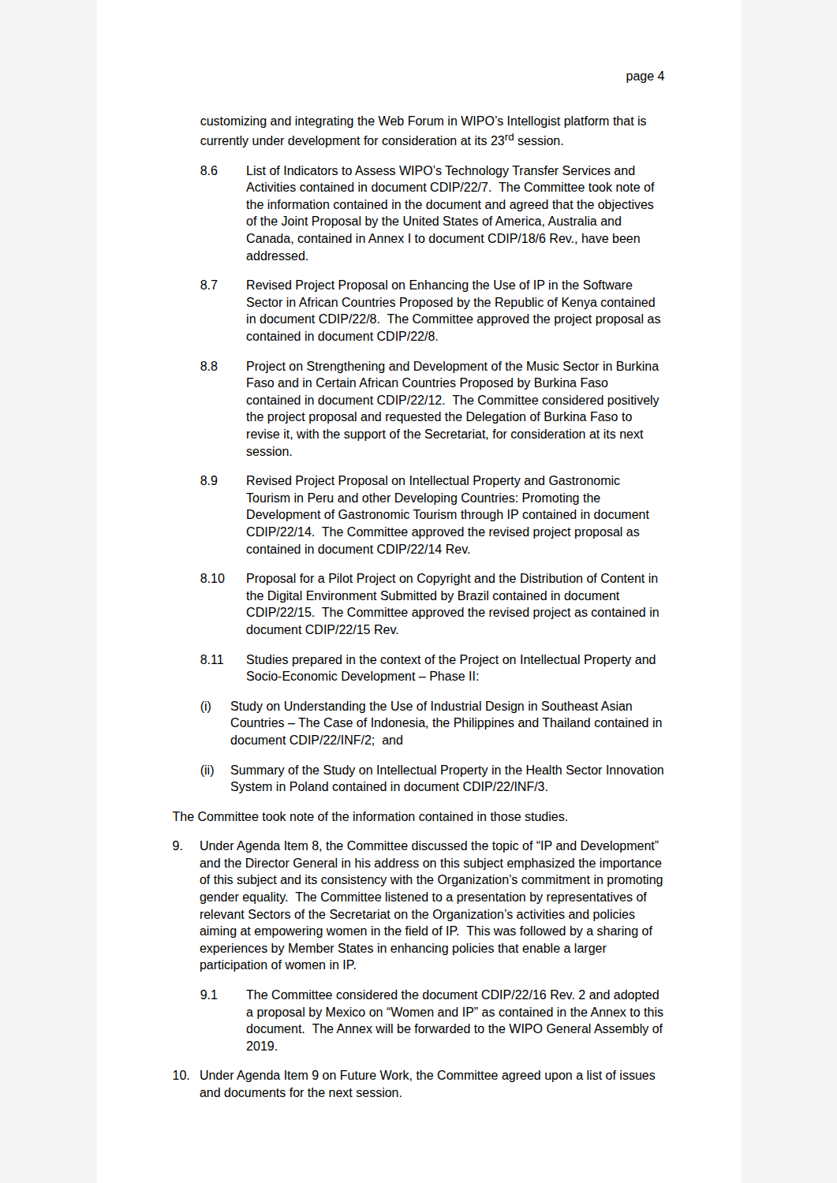page 4
customizing and integrating the Web Forum in WIPO’s Intellogist platform that is currently under development for consideration at its 23rd session.
8.6 List of Indicators to Assess WIPO’s Technology Transfer Services and Activities contained in document CDIP/22/7. The Committee took note of the information contained in the document and agreed that the objectives of the Joint Proposal by the United States of America, Australia and Canada, contained in Annex I to document CDIP/18/6 Rev., have been addressed.
8.7 Revised Project Proposal on Enhancing the Use of IP in the Software Sector in African Countries Proposed by the Republic of Kenya contained in document CDIP/22/8. The Committee approved the project proposal as contained in document CDIP/22/8.
8.8 Project on Strengthening and Development of the Music Sector in Burkina Faso and in Certain African Countries Proposed by Burkina Faso contained in document CDIP/22/12. The Committee considered positively the project proposal and requested the Delegation of Burkina Faso to revise it, with the support of the Secretariat, for consideration at its next session.
8.9 Revised Project Proposal on Intellectual Property and Gastronomic Tourism in Peru and other Developing Countries: Promoting the Development of Gastronomic Tourism through IP contained in document CDIP/22/14. The Committee approved the revised project proposal as contained in document CDIP/22/14 Rev.
8.10 Proposal for a Pilot Project on Copyright and the Distribution of Content in the Digital Environment Submitted by Brazil contained in document CDIP/22/15. The Committee approved the revised project as contained in document CDIP/22/15 Rev.
8.11 Studies prepared in the context of the Project on Intellectual Property and Socio-Economic Development – Phase II:
(i) Study on Understanding the Use of Industrial Design in Southeast Asian Countries – The Case of Indonesia, the Philippines and Thailand contained in document CDIP/22/INF/2; and
(ii) Summary of the Study on Intellectual Property in the Health Sector Innovation System in Poland contained in document CDIP/22/INF/3.
The Committee took note of the information contained in those studies.
9. Under Agenda Item 8, the Committee discussed the topic of “IP and Development” and the Director General in his address on this subject emphasized the importance of this subject and its consistency with the Organization’s commitment in promoting gender equality. The Committee listened to a presentation by representatives of relevant Sectors of the Secretariat on the Organization’s activities and policies aiming at empowering women in the field of IP. This was followed by a sharing of experiences by Member States in enhancing policies that enable a larger participation of women in IP.
9.1 The Committee considered the document CDIP/22/16 Rev. 2 and adopted a proposal by Mexico on “Women and IP” as contained in the Annex to this document. The Annex will be forwarded to the WIPO General Assembly of 2019.
10. Under Agenda Item 9 on Future Work, the Committee agreed upon a list of issues and documents for the next session.